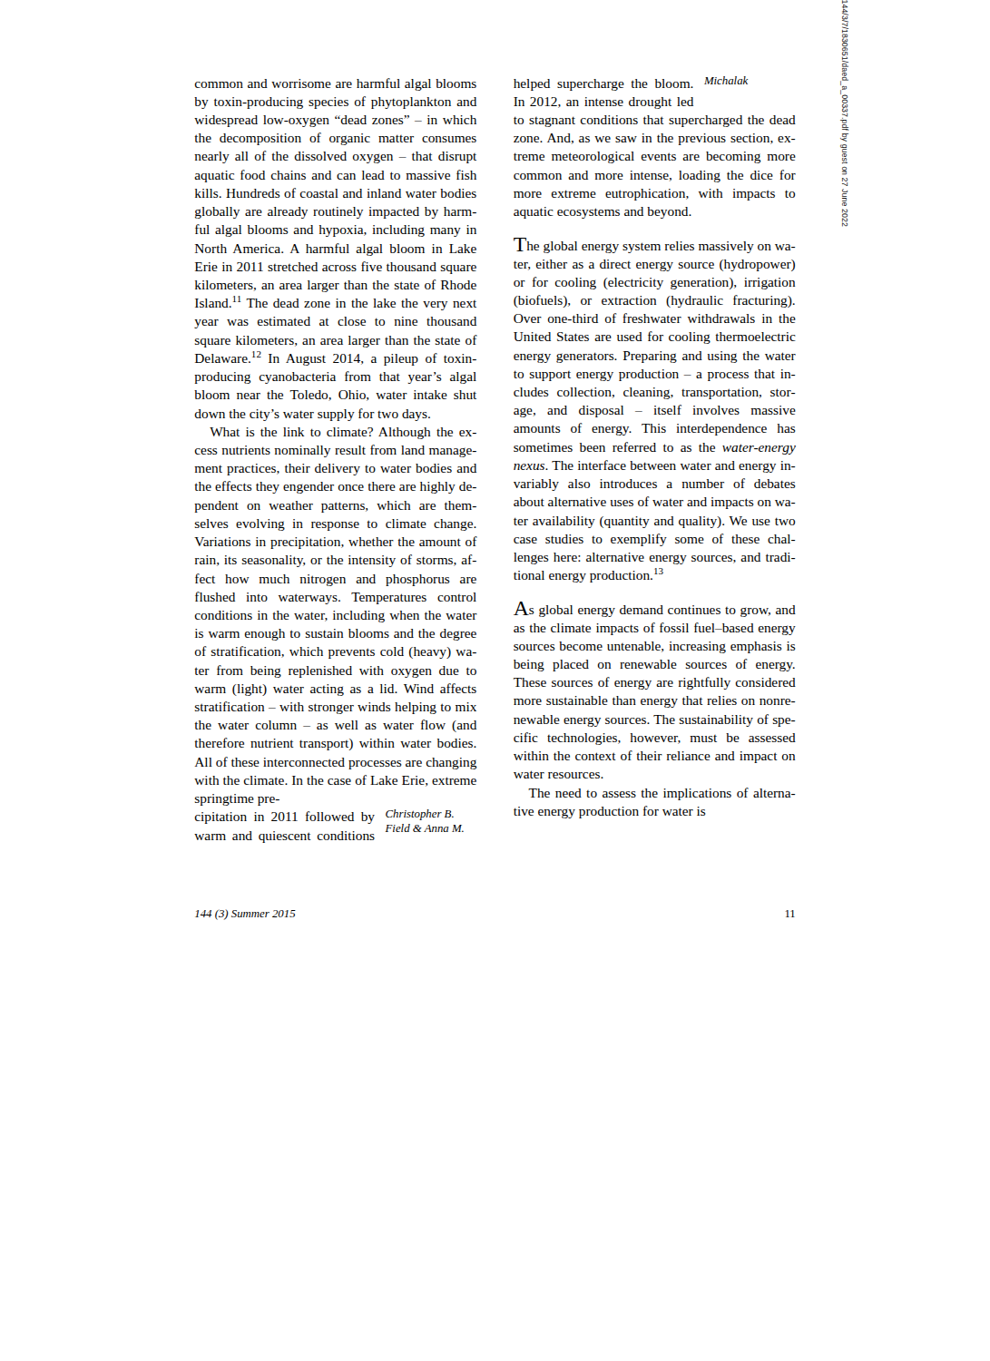Downloaded from http://direct.mit.edu/daed/article-pdf/144/3/7/1830651/daed_a_00337.pdf by guest on 27 June 2022
common and worrisome are harmful algal blooms by toxin-producing species of phytoplankton and widespread low-oxygen “dead zones” – in which the decomposition of organic matter consumes nearly all of the dissolved oxygen – that disrupt aquatic food chains and can lead to massive fish kills. Hundreds of coastal and inland water bodies globally are already routinely impacted by harmful algal blooms and hypoxia, including many in North America. A harmful algal bloom in Lake Erie in 2011 stretched across five thousand square kilometers, an area larger than the state of Rhode Island.11 The dead zone in the lake the very next year was estimated at close to nine thousand square kilometers, an area larger than the state of Delaware.12 In August 2014, a pileup of toxin-producing cyanobacteria from that year’s algal bloom near the Toledo, Ohio, water intake shut down the city’s water supply for two days.
What is the link to climate? Although the excess nutrients nominally result from land management practices, their delivery to water bodies and the effects they engender once there are highly dependent on weather patterns, which are themselves evolving in response to climate change. Variations in precipitation, whether the amount of rain, its seasonality, or the intensity of storms, affect how much nitrogen and phosphorus are flushed into waterways. Temperatures control conditions in the water, including when the water is warm enough to sustain blooms and the degree of stratification, which prevents cold (heavy) water from being replenished with oxygen due to warm (light) water acting as a lid. Wind affects stratification – with stronger winds helping to mix the water column – as well as water flow (and therefore nutrient transport) within water bodies. All of these interconnected processes are changing with the climate. In the case of Lake Erie, extreme springtime pre-
Christopher B. Field & Anna M. Michalakcipitation in 2011 followed by warm and quiescent conditions helped supercharge the bloom. In 2012, an intense drought led to stagnant conditions that supercharged the dead zone. And, as we saw in the previous section, extreme meteorological events are becoming more common and more intense, loading the dice for more extreme eutrophication, with impacts to aquatic ecosystems and beyond.
The global energy system relies massively on water, either as a direct energy source (hydropower) or for cooling (electricity generation), irrigation (biofuels), or extraction (hydraulic fracturing). Over one-third of freshwater withdrawals in the United States are used for cooling thermoelectric energy generators. Preparing and using the water to support energy production – a process that includes collection, cleaning, transportation, storage, and disposal – itself involves massive amounts of energy. This interdependence has sometimes been referred to as the water-energy nexus. The interface between water and energy invariably also introduces a number of debates about alternative uses of water and impacts on water availability (quantity and quality). We use two case studies to exemplify some of these challenges here: alternative energy sources, and traditional energy production.13
As global energy demand continues to grow, and as the climate impacts of fossil fuel–based energy sources become untenable, increasing emphasis is being placed on renewable sources of energy. These sources of energy are rightfully considered more sustainable than energy that relies on nonrenewable energy sources. The sustainability of specific technologies, however, must be assessed within the context of their reliance and impact on water resources.
The need to assess the implications of alternative energy production for water is
144 (3) Summer 2015 11